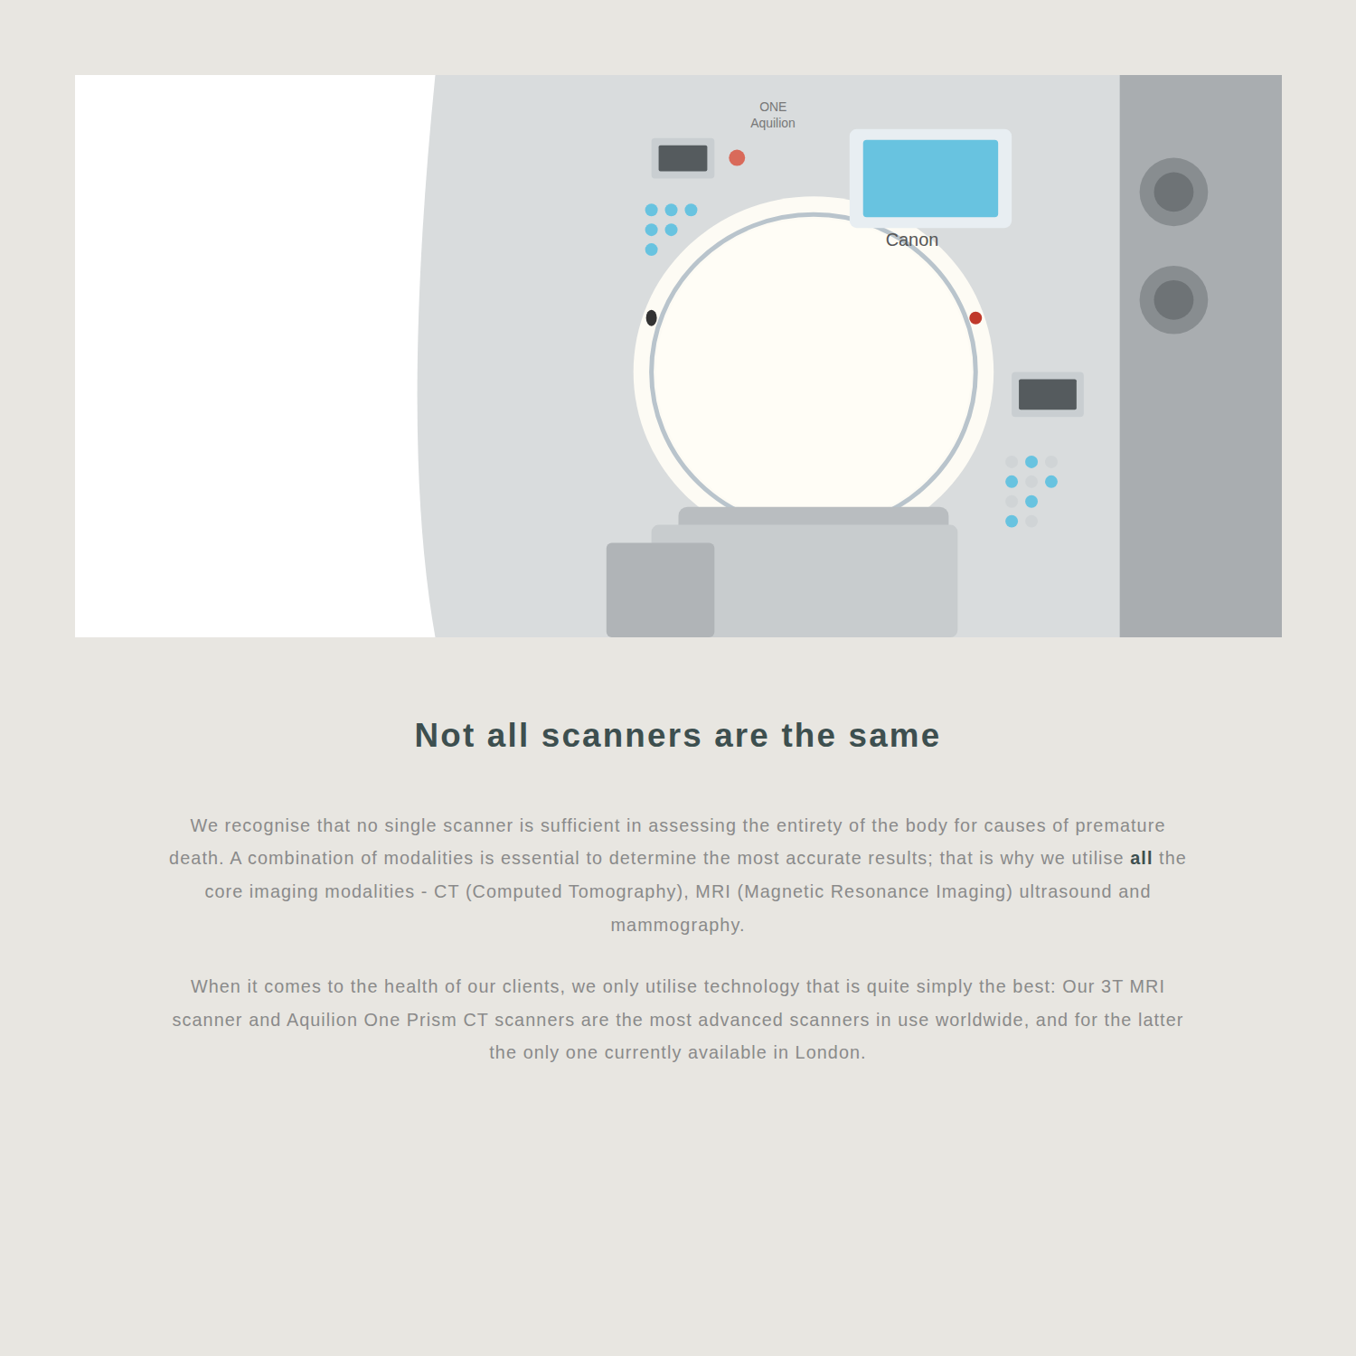Not all scanners are the same
We recognise that no single scanner is sufficient in assessing the entirety of the body for causes of premature death. A combination of modalities is essential to determine the most accurate results; that is why we utilise all the core imaging modalities - CT (Computed Tomography), MRI (Magnetic Resonance Imaging) ultrasound and mammography.
When it comes to the health of our clients, we only utilise technology that is quite simply the best: Our 3T MRI scanner and Aquilion One Prism CT scanners are the most advanced scanners in use worldwide, and for the latter the only one currently available in London.